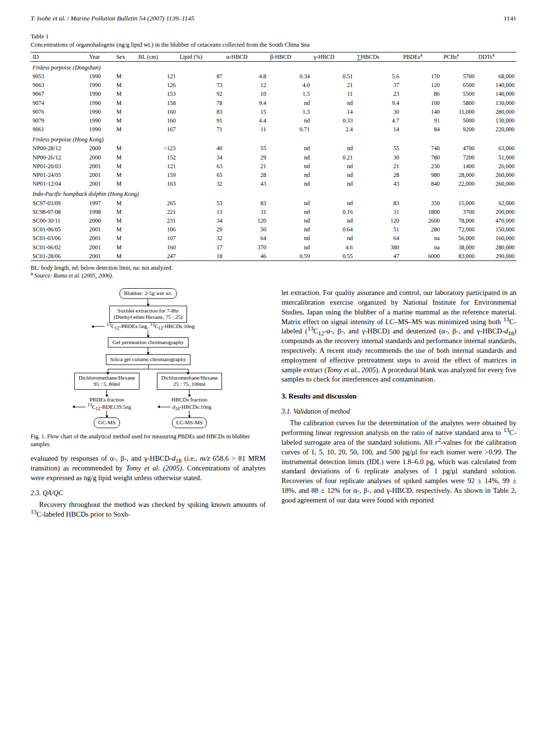T. Isobe et al. / Marine Pollution Bulletin 54 (2007) 1139–1145 1141
Table 1 Concentrations of organohalogens (ng/g lipid wt.) in the blubber of cetaceans collected from the South China Sea
| ID | Year | Sex | BL (cm) | Lipid (%) | α-HBCD | β-HBCD | γ-HBCD | ∑HBCDs | PBDEs a | PCBs a | DDTs a |
| --- | --- | --- | --- | --- | --- | --- | --- | --- | --- | --- | --- |
| Finless porpoise (Dongshan) |
| 9053 | 1990 | M | 121 | 87 | 4.8 | 0.34 | 0.51 | 5.6 | 170 | 5700 | 68,000 |
| 9063 | 1990 | M | 126 | 73 | 12 | 4.0 | 21 | 37 | 120 | 6500 | 140,000 |
| 9067 | 1990 | M | 153 | 92 | 10 | 1.5 | 11 | 23 | 86 | 5500 | 140,000 |
| 9074 | 1990 | M | 158 | 78 | 9.4 | nd | nd | 9.4 | 100 | 5800 | 130,000 |
| 9076 | 1990 | M | 160 | 83 | 15 | 1.3 | 14 | 30 | 140 | 11,000 | 280,000 |
| 9079 | 1990 | M | 160 | 91 | 4.4 | nd | 0.33 | 4.7 | 91 | 5000 | 130,000 |
| 9061 | 1990 | M | 167 | 71 | 11 | 0.71 | 2.4 | 14 | 84 | 9200 | 220,000 |
| Finless porpoise (Hong Kong) |
| NP00-28/12 | 2000 | M | >123 | 40 | 55 | nd | nd | 55 | 740 | 4700 | 63,000 |
| NP00-26/12 | 2000 | M | 152 | 34 | 29 | nd | 0.21 | 30 | 780 | 7200 | 51,000 |
| NP01-20/03 | 2001 | M | 121 | 63 | 21 | nd | nd | 21 | 230 | 1400 | 26,000 |
| NP01-24/05 | 2001 | M | 159 | 65 | 28 | nd | nd | 28 | 980 | 28,000 | 260,000 |
| NP01-12/04 | 2001 | M | 163 | 32 | 43 | nd | nd | 43 | 840 | 22,000 | 260,000 |
| Indo-Pacific humpback dolphin (Hong Kong) |
| SC97-03/09 | 1997 | M | 265 | 53 | 83 | nd | nd | 83 | 350 | 15,000 | 62,000 |
| SC98-07/08 | 1998 | M | 221 | 13 | 31 | nd | 0.16 | 31 | 1800 | 3700 | 200,000 |
| SC00-30/11 | 2000 | M | 231 | 34 | 120 | nd | nd | 120 | 2600 | 78,000 | 470,000 |
| SC01-06/05 | 2001 | M | 106 | 29 | 50 | nd | 0.64 | 51 | 280 | 72,000 | 150,000 |
| SC01-03/06 | 2001 | M | 107 | 32 | 64 | nd | nd | 64 | na | 56,000 | 160,000 |
| SC01-06/02 | 2001 | M | 160 | 17 | 370 | nd | 4.6 | 380 | na | 38,000 | 280,000 |
| SC01-28/06 | 2001 | M | 247 | 18 | 46 | 0.59 | 0.55 | 47 | 6000 | 83,000 | 290,000 |
BL: body length, nd: below detection limit, na: not analyzed.
a Source: Ramu et al. (2005, 2006).
Blubber: 2-5g wet wt.
Soxhlet extraction for 7-8hr
(Diethyl ether/Hexane, 75 : 25)
13C12-PBDEs:5ng, 13C12-HBCDs:10ng
Gel permeation chromatography
Silica gel column chromatography
Dichloromethane/Hexane
95 : 5, 80ml
PBDEs fraction
13C12-BDE139:5ng
GC-MS
Dichloromethane/Hexane
25 : 75, 100ml
HBCDs fraction
d18-HBCDs:10ng
LC-MS-MS
Fig. 1. Flow chart of the analytical method used for measuring PBDEs and HBCDs in blubber samples.
evaluated by responses of α-, β-, and γ-HBCD-d18 (i.e., m/z 658.6 > 81 MRM transition) as recommended by Tomy et al. (2005). Concentrations of analytes were expressed as ng/g lipid weight unless otherwise stated.
2.3. QA/QC
Recovery throughout the method was checked by spiking known amounts of 13C-labeled HBCDs prior to Soxh-
let extraction. For quality assurance and control, our laboratory participated in an intercalibration exercise organized by National Institute for Environmental Studies, Japan using the blubber of a marine mammal as the reference material. Matrix effect on signal intensity of LC–MS–MS was minimized using both 13C-labeled (13C12-α-, β-, and γ-HBCD) and deuterized (α-, β-, and γ-HBCD-d18) compounds as the recovery internal standards and performance internal standards, respectively. A recent study recommends the use of both internal standards and employment of effective pretreatment steps to avoid the effect of matrices in sample extract (Tomy et al., 2005). A procedural blank was analyzed for every five samples to check for interferences and contamination.
3. Results and discussion
3.1. Validation of method
The calibration curves for the determination of the analytes were obtained by performing linear regression analysis on the ratio of native standard area to 13C-labeled surrogate area of the standard solutions. All r2-values for the calibration curves of 1, 5, 10, 20, 50, 100, and 500 pg/μl for each isomer were >0.99. The instrumental detection limits (IDL) were 1.8–6.0 pg, which was calculated from standard deviations of 6 replicate analyses of 1 pg/μl standard solution. Recoveries of four replicate analyses of spiked samples were 92 ± 14%, 99 ± 18%, and 88 ± 12% for α-, β-, and γ-HBCD, respectively. As shown in Table 2, good agreement of our data were found with reported